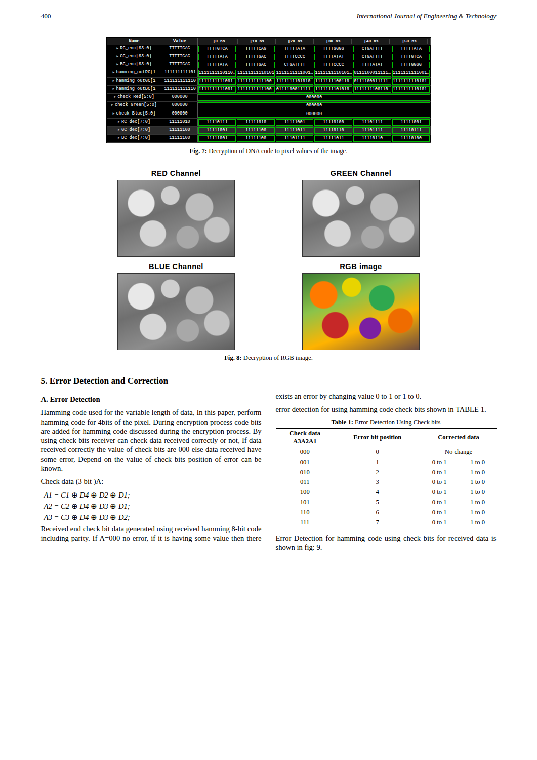400 International Journal of Engineering & Technology
Name
Value
|0 ns|10 ns|20 ns|30 ns|40 ns|50 ns
RC_enc[63:0]
TTTTTCAG
TTTTGTCA TTTTTCAG TTTTTATA TTTTGGGG CTGATTTT TTTTTATA
GC_enc[63:0]
TTTTTGAC
TTTTTATA TTTTTGAC TTTTCCCC TTTTATAT CTGATTTT TTTTGTCA
BC_enc[63:0]
TTTTTGAC
TTTTTATA TTTTTGAC CTGATTTT TTTTCCCC TTTTATAT TTTTGGGG
hamming_outRC[1
111111111101
1111111110110…11111111110101…1111111111001…1111111110101…0111100011111…1111111111001…
hamming_outGC[1
111111111110
1111111111001…1111111111100…1111111101010…1111111100110…0111100011111…1111111110101…
hamming_outBC[1
111111111110
1111111111001…1111111111100…0111100011111…1111111101010…1111111100110…1111111110101…
check_Red[5:0]
000000
000000
check_Green[5:0]
000000
000000
check_Blue[5:0]
000000
000000
RC_dec[7:0]
11111010
111101111111101011111001111101001110111111111001
GC_dec[7:0]
11111100
111110011111110011111011111101101110111111110111
BC_dec[7:0]
11111100
111110011111110011101111111110111111011011110100
Fig. 7: Decryption of DNA code to pixel values of the image.
RED Channel
GREEN Channel
BLUE Channel
RGB image
Fig. 8: Decryption of RGB image.
5. Error Detection and Correction
A. Error Detection
Hamming code used for the variable length of data, In this paper, perform hamming code for 4bits of the pixel. During encryption process code bits are added for hamming code discussed during the encryption process. By using check bits receiver can check data received correctly or not, If data received correctly the value of check bits are 000 else data received have some error, Depend on the value of check bits position of error can be known.
Check data (3 bit )A:
A1 = C1 ⊕ D4 ⊕ D2 ⊕ D1;
A2 = C2 ⊕ D4 ⊕ D3 ⊕ D1;
A3 = C3 ⊕ D4 ⊕ D3 ⊕ D2;
Received end check bit data generated using received hamming 8-bit code including parity. If A=000 no error, if it is having some value then there exists an error by changing value 0 to 1 or 1 to 0.
error detection for using hamming code check bits shown in TABLE 1.
Table 1: Error Detection Using Check bits
| Check data A3A2A1 | Error bit position | Corrected data |
| --- | --- | --- |
| 000 | 0 | No change |
| 001 | 1 | 0 to 1 1 to 0 |
| 010 | 2 | 0 to 1 1 to 0 |
| 011 | 3 | 0 to 1 1 to 0 |
| 100 | 4 | 0 to 1 1 to 0 |
| 101 | 5 | 0 to 1 1 to 0 |
| 110 | 6 | 0 to 1 1 to 0 |
| 111 | 7 | 0 to 1 1 to 0 |
Error Detection for hamming code using check bits for received data is shown in fig: 9.